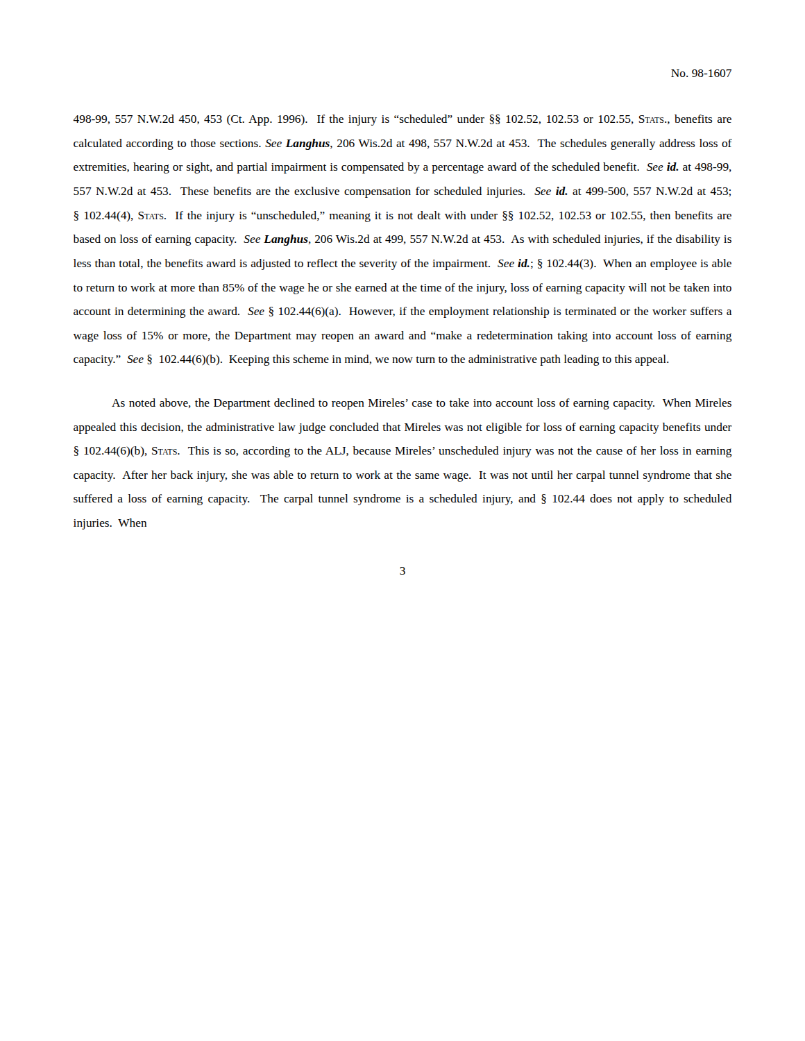No. 98-1607
498-99, 557 N.W.2d 450, 453 (Ct. App. 1996). If the injury is “scheduled” under §§ 102.52, 102.53 or 102.55, Stats., benefits are calculated according to those sections. See Langhus, 206 Wis.2d at 498, 557 N.W.2d at 453. The schedules generally address loss of extremities, hearing or sight, and partial impairment is compensated by a percentage award of the scheduled benefit. See id. at 498-99, 557 N.W.2d at 453. These benefits are the exclusive compensation for scheduled injuries. See id. at 499-500, 557 N.W.2d at 453; § 102.44(4), Stats. If the injury is “unscheduled,” meaning it is not dealt with under §§ 102.52, 102.53 or 102.55, then benefits are based on loss of earning capacity. See Langhus, 206 Wis.2d at 499, 557 N.W.2d at 453. As with scheduled injuries, if the disability is less than total, the benefits award is adjusted to reflect the severity of the impairment. See id.; § 102.44(3). When an employee is able to return to work at more than 85% of the wage he or she earned at the time of the injury, loss of earning capacity will not be taken into account in determining the award. See § 102.44(6)(a). However, if the employment relationship is terminated or the worker suffers a wage loss of 15% or more, the Department may reopen an award and “make a redetermination taking into account loss of earning capacity.” See § 102.44(6)(b). Keeping this scheme in mind, we now turn to the administrative path leading to this appeal.
As noted above, the Department declined to reopen Mireles’ case to take into account loss of earning capacity. When Mireles appealed this decision, the administrative law judge concluded that Mireles was not eligible for loss of earning capacity benefits under § 102.44(6)(b), Stats. This is so, according to the ALJ, because Mireles’ unscheduled injury was not the cause of her loss in earning capacity. After her back injury, she was able to return to work at the same wage. It was not until her carpal tunnel syndrome that she suffered a loss of earning capacity. The carpal tunnel syndrome is a scheduled injury, and § 102.44 does not apply to scheduled injuries. When
3